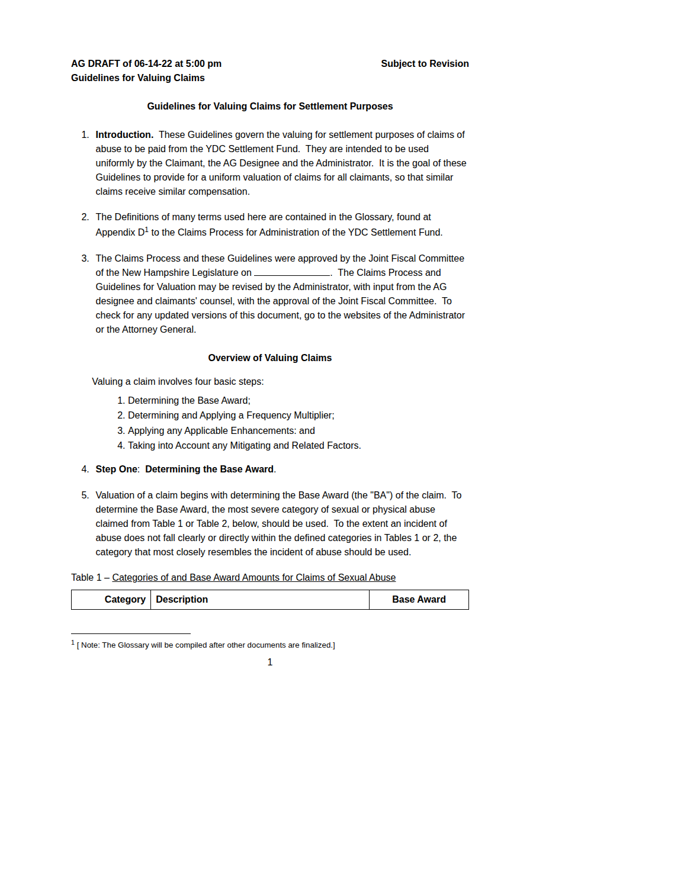AG DRAFT of 06-14-22 at 5:00 pm
Guidelines for Valuing Claims
Subject to Revision
Guidelines for Valuing Claims for Settlement Purposes
Introduction. These Guidelines govern the valuing for settlement purposes of claims of abuse to be paid from the YDC Settlement Fund. They are intended to be used uniformly by the Claimant, the AG Designee and the Administrator. It is the goal of these Guidelines to provide for a uniform valuation of claims for all claimants, so that similar claims receive similar compensation.
The Definitions of many terms used here are contained in the Glossary, found at Appendix D1 to the Claims Process for Administration of the YDC Settlement Fund.
The Claims Process and these Guidelines were approved by the Joint Fiscal Committee of the New Hampshire Legislature on . The Claims Process and Guidelines for Valuation may be revised by the Administrator, with input from the AG designee and claimants' counsel, with the approval of the Joint Fiscal Committee. To check for any updated versions of this document, go to the websites of the Administrator or the Attorney General.
Overview of Valuing Claims
Valuing a claim involves four basic steps:
Determining the Base Award;
Determining and Applying a Frequency Multiplier;
Applying any Applicable Enhancements: and
Taking into Account any Mitigating and Related Factors.
Step One: Determining the Base Award.
Valuation of a claim begins with determining the Base Award (the "BA") of the claim. To determine the Base Award, the most severe category of sexual or physical abuse claimed from Table 1 or Table 2, below, should be used. To the extent an incident of abuse does not fall clearly or directly within the defined categories in Tables 1 or 2, the category that most closely resembles the incident of abuse should be used.
Table 1 – Categories of and Base Award Amounts for Claims of Sexual Abuse
| Category | Description | Base Award |
| --- | --- | --- |
1 [ Note: The Glossary will be compiled after other documents are finalized.]
1